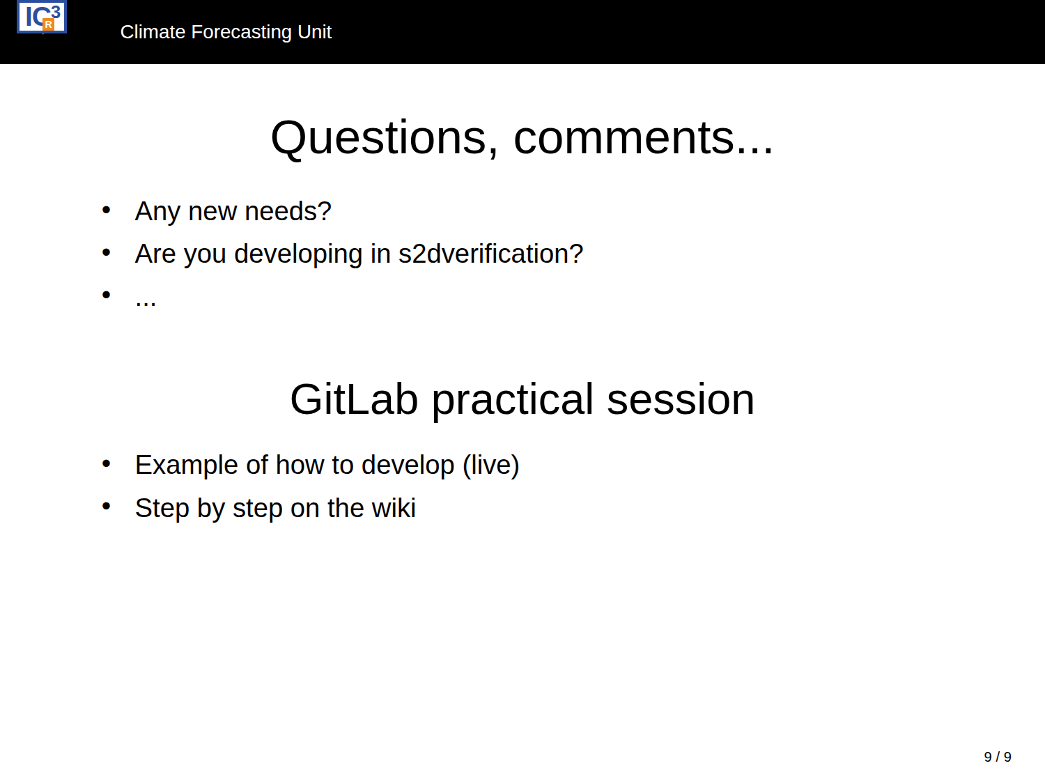IC3 R
Climate Forecasting Unit
Questions, comments...
Any new needs?
Are you developing in s2dverification?
...
GitLab practical session
Example of how to develop (live)
Step by step on the wiki
9 / 9